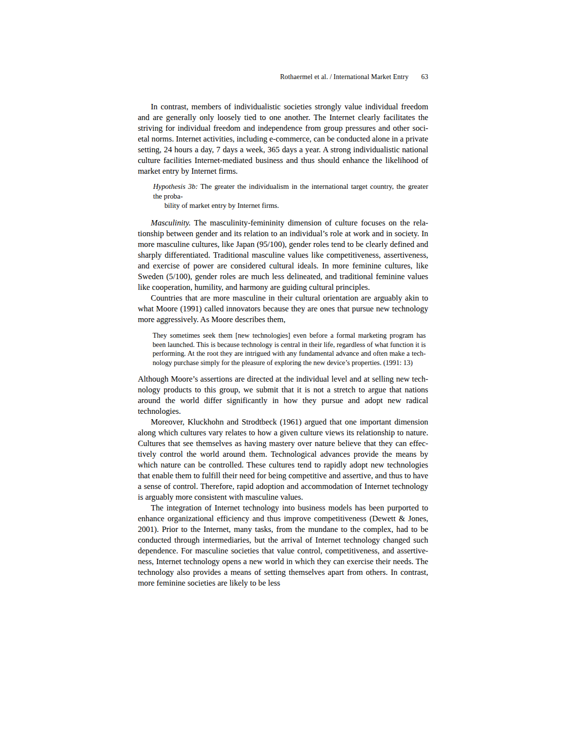Rothaermel et al. / International Market Entry 63
In contrast, members of individualistic societies strongly value individual freedom and are generally only loosely tied to one another. The Internet clearly facilitates the striving for individual freedom and independence from group pressures and other societal norms. Internet activities, including e-commerce, can be conducted alone in a private setting, 24 hours a day, 7 days a week, 365 days a year. A strong individualistic national culture facilities Internet-mediated business and thus should enhance the likelihood of market entry by Internet firms.
Hypothesis 3b: The greater the individualism in the international target country, the greater the proba-bility of market entry by Internet firms.
Masculinity. The masculinity-femininity dimension of culture focuses on the relationship between gender and its relation to an individual’s role at work and in society. In more masculine cultures, like Japan (95/100), gender roles tend to be clearly defined and sharply differentiated. Traditional masculine values like competitiveness, assertiveness, and exercise of power are considered cultural ideals. In more feminine cultures, like Sweden (5/100), gender roles are much less delineated, and traditional feminine values like cooperation, humility, and harmony are guiding cultural principles.
Countries that are more masculine in their cultural orientation are arguably akin to what Moore (1991) called innovators because they are ones that pursue new technology more aggressively. As Moore describes them,
They sometimes seek them [new technologies] even before a formal marketing program has been launched. This is because technology is central in their life, regardless of what function it is performing. At the root they are intrigued with any fundamental advance and often make a technology purchase simply for the pleasure of exploring the new device’s properties. (1991: 13)
Although Moore’s assertions are directed at the individual level and at selling new technology products to this group, we submit that it is not a stretch to argue that nations around the world differ significantly in how they pursue and adopt new radical technologies.
Moreover, Kluckhohn and Strodtbeck (1961) argued that one important dimension along which cultures vary relates to how a given culture views its relationship to nature. Cultures that see themselves as having mastery over nature believe that they can effectively control the world around them. Technological advances provide the means by which nature can be controlled. These cultures tend to rapidly adopt new technologies that enable them to fulfill their need for being competitive and assertive, and thus to have a sense of control. Therefore, rapid adoption and accommodation of Internet technology is arguably more consistent with masculine values.
The integration of Internet technology into business models has been purported to enhance organizational efficiency and thus improve competitiveness (Dewett & Jones, 2001). Prior to the Internet, many tasks, from the mundane to the complex, had to be conducted through intermediaries, but the arrival of Internet technology changed such dependence. For masculine societies that value control, competitiveness, and assertiveness, Internet technology opens a new world in which they can exercise their needs. The technology also provides a means of setting themselves apart from others. In contrast, more feminine societies are likely to be less